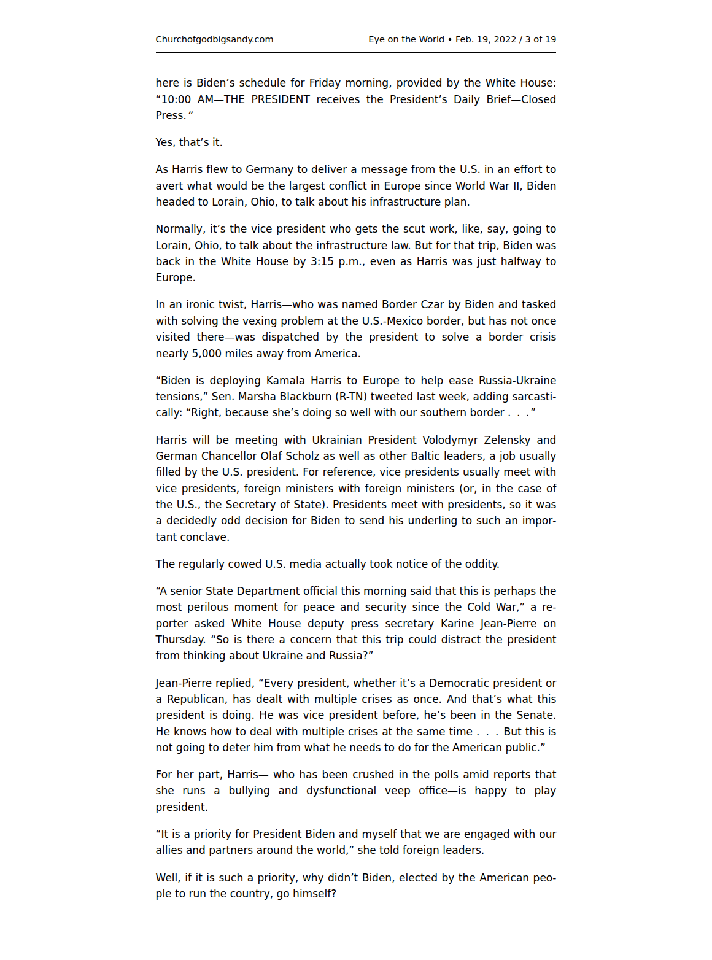Churchofgodbigsandy.com Eye on the World • Feb. 19, 2022 / 3 of 19
here is Biden’s schedule for Friday morning, provided by the White House: “10:00 AM—THE PRESIDENT receives the President’s Daily Brief—Closed Press.”
Yes, that’s it.
As Harris flew to Germany to deliver a message from the U.S. in an effort to avert what would be the largest conflict in Europe since World War II, Biden headed to Lorain, Ohio, to talk about his infrastructure plan.
Normally, it’s the vice president who gets the scut work, like, say, going to Lorain, Ohio, to talk about the infrastructure law. But for that trip, Biden was back in the White House by 3:15 p.m., even as Harris was just halfway to Europe.
In an ironic twist, Harris—who was named Border Czar by Biden and tasked with solving the vexing problem at the U.S.-Mexico border, but has not once visited there—was dispatched by the president to solve a border crisis nearly 5,000 miles away from America.
“Biden is deploying Kamala Harris to Europe to help ease Russia-Ukraine tensions,” Sen. Marsha Blackburn (R-TN) tweeted last week, adding sarcastically: “Right, because she’s doing so well with our southern border . . .”
Harris will be meeting with Ukrainian President Volodymyr Zelensky and German Chancellor Olaf Scholz as well as other Baltic leaders, a job usually filled by the U.S. president. For reference, vice presidents usually meet with vice presidents, foreign ministers with foreign ministers (or, in the case of the U.S., the Secretary of State). Presidents meet with presidents, so it was a decidedly odd decision for Biden to send his underling to such an important conclave.
The regularly cowed U.S. media actually took notice of the oddity.
“A senior State Department official this morning said that this is perhaps the most perilous moment for peace and security since the Cold War,” a reporter asked White House deputy press secretary Karine Jean-Pierre on Thursday. “So is there a concern that this trip could distract the president from thinking about Ukraine and Russia?”
Jean-Pierre replied, “Every president, whether it’s a Democratic president or a Republican, has dealt with multiple crises as once. And that’s what this president is doing. He was vice president before, he’s been in the Senate. He knows how to deal with multiple crises at the same time . . . But this is not going to deter him from what he needs to do for the American public.”
For her part, Harris— who has been crushed in the polls amid reports that she runs a bullying and dysfunctional veep office—is happy to play president.
“It is a priority for President Biden and myself that we are engaged with our allies and partners around the world,” she told foreign leaders.
Well, if it is such a priority, why didn’t Biden, elected by the American people to run the country, go himself?